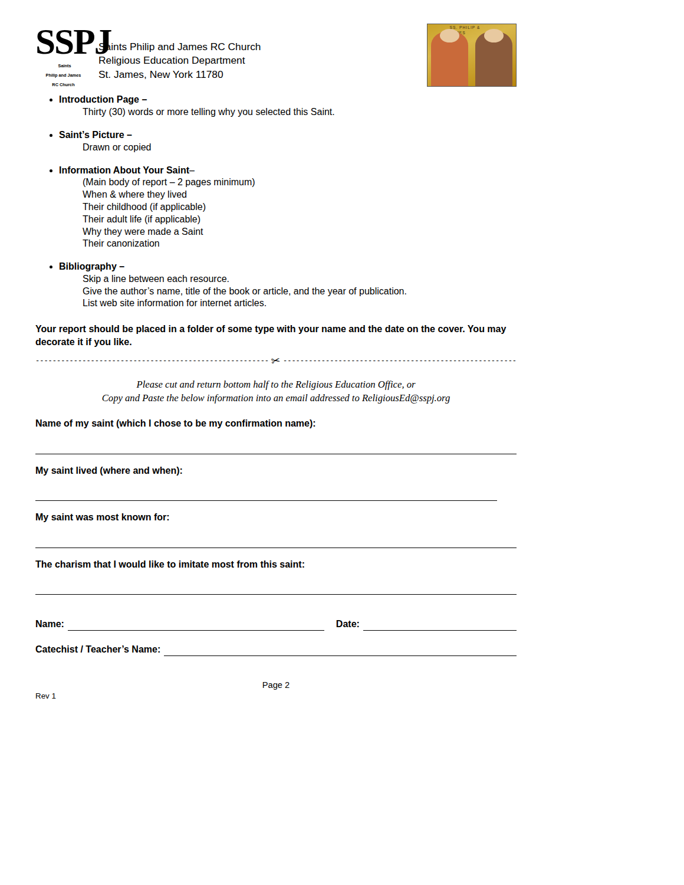SSPJ Saints
Philip and James
RC Church
Saints Philip and James RC Church
Religious Education Department
St. James, New York 11780
SS. PHILIP & JAMES
Introduction Page – Thirty (30) words or more telling why you selected this Saint.
Saint’s Picture – Drawn or copied
Information About Your Saint– (Main body of report – 2 pages minimum) When & where they lived Their childhood (if applicable) Their adult life (if applicable) Why they were made a Saint Their canonization
Bibliography – Skip a line between each resource. Give the author’s name, title of the book or article, and the year of publication. List web site information for internet articles.
Your report should be placed in a folder of some type with your name and the date on the cover. You may decorate it if you like.
----------------------------------------------------------------- ✂ ----------------------------------------------------------------
Please cut and return bottom half to the Religious Education Office, or
Copy and Paste the below information into an email addressed to ReligiousEd@sspj.org
Name of my saint (which I chose to be my confirmation name):
My saint lived (where and when):
My saint was most known for:
The charism that I would like to imitate most from this saint:
Name:
Date:
Catechist / Teacher’s Name:
Page 2
Rev 1